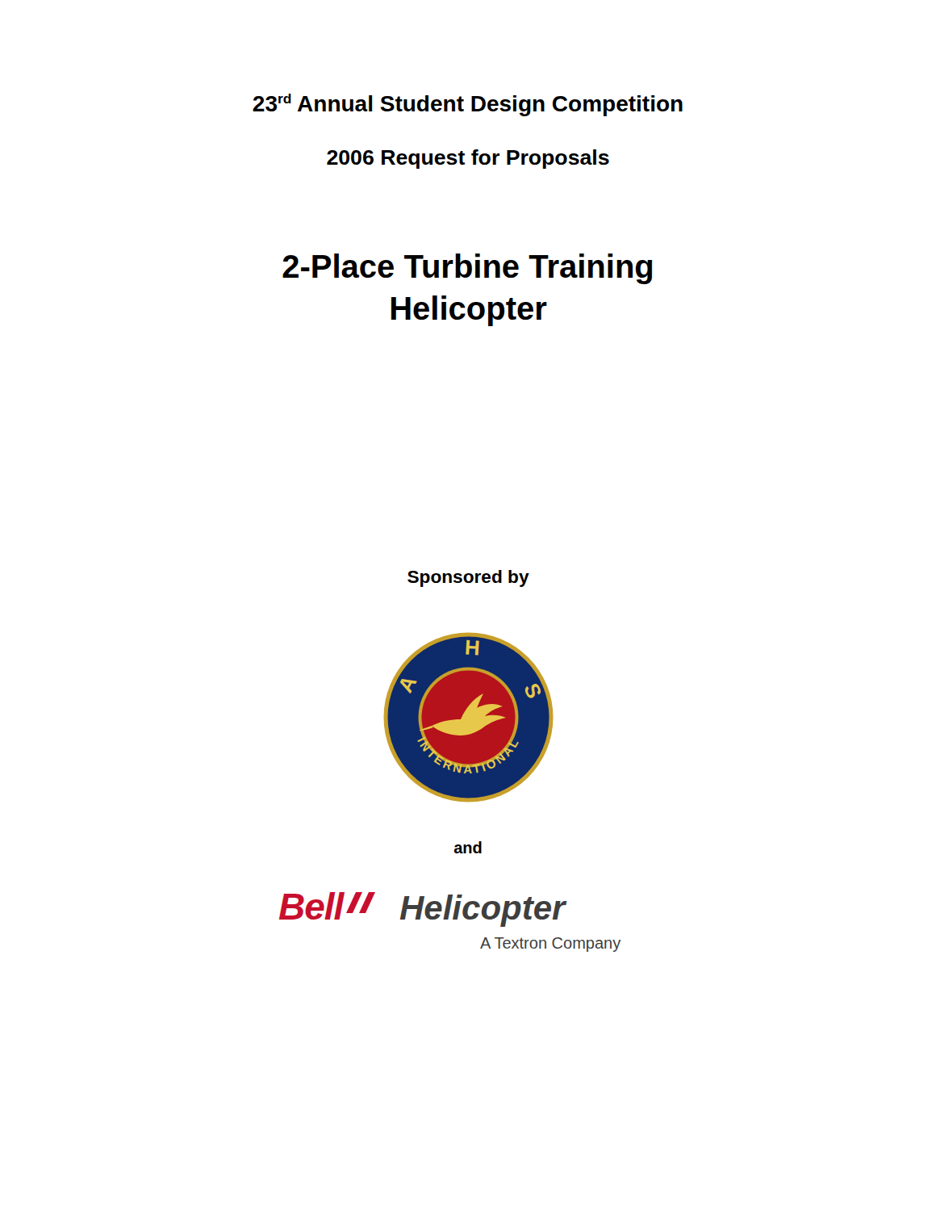23rd Annual Student Design Competition
2006 Request for Proposals
2-Place Turbine Training Helicopter
Sponsored by
A H S INTERNATIONAL
and
Bell Helicopter A Textron Company